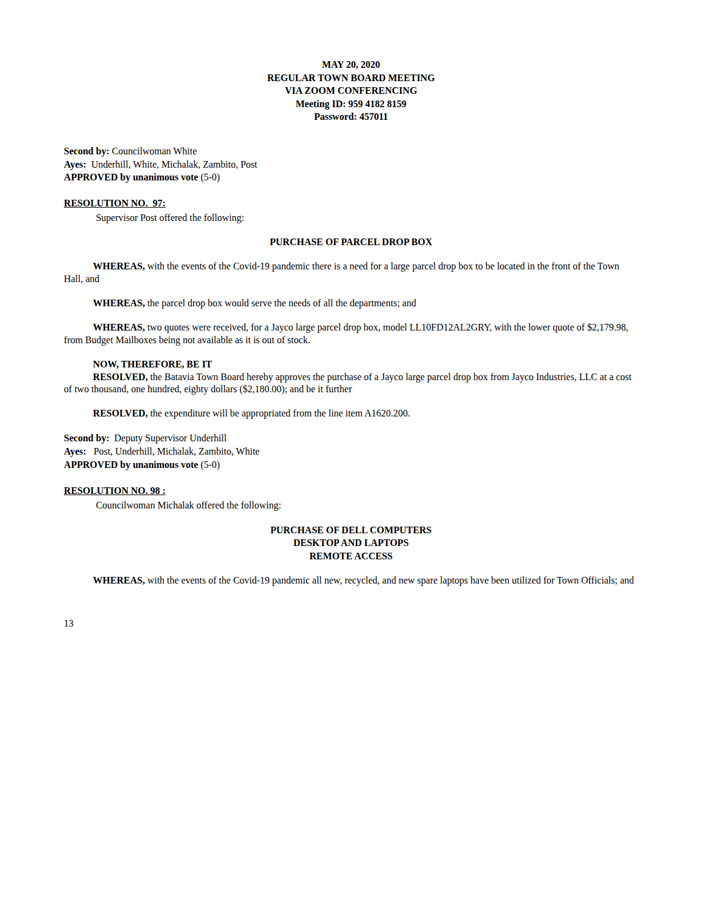MAY 20, 2020
REGULAR TOWN BOARD MEETING
VIA ZOOM CONFERENCING
Meeting ID: 959 4182 8159
Password: 457011
Second by: Councilwoman White
Ayes: Underhill, White, Michalak, Zambito, Post
APPROVED by unanimous vote (5-0)
RESOLUTION NO. 97:
Supervisor Post offered the following:
PURCHASE OF PARCEL DROP BOX
WHEREAS, with the events of the Covid-19 pandemic there is a need for a large parcel drop box to be located in the front of the Town Hall, and
WHEREAS, the parcel drop box would serve the needs of all the departments; and
WHEREAS, two quotes were received, for a Jayco large parcel drop box, model LL10FD12AL2GRY, with the lower quote of $2,179.98, from Budget Mailboxes being not available as it is out of stock.
NOW, THEREFORE, BE IT
RESOLVED, the Batavia Town Board hereby approves the purchase of a Jayco large parcel drop box from Jayco Industries, LLC at a cost of two thousand, one hundred, eighty dollars ($2,180.00); and be it further
RESOLVED, the expenditure will be appropriated from the line item A1620.200.
Second by: Deputy Supervisor Underhill
Ayes: Post, Underhill, Michalak, Zambito, White
APPROVED by unanimous vote (5-0)
RESOLUTION NO. 98 :
Councilwoman Michalak offered the following:
PURCHASE OF DELL COMPUTERS
DESKTOP AND LAPTOPS
REMOTE ACCESS
WHEREAS, with the events of the Covid-19 pandemic all new, recycled, and new spare laptops have been utilized for Town Officials; and
13